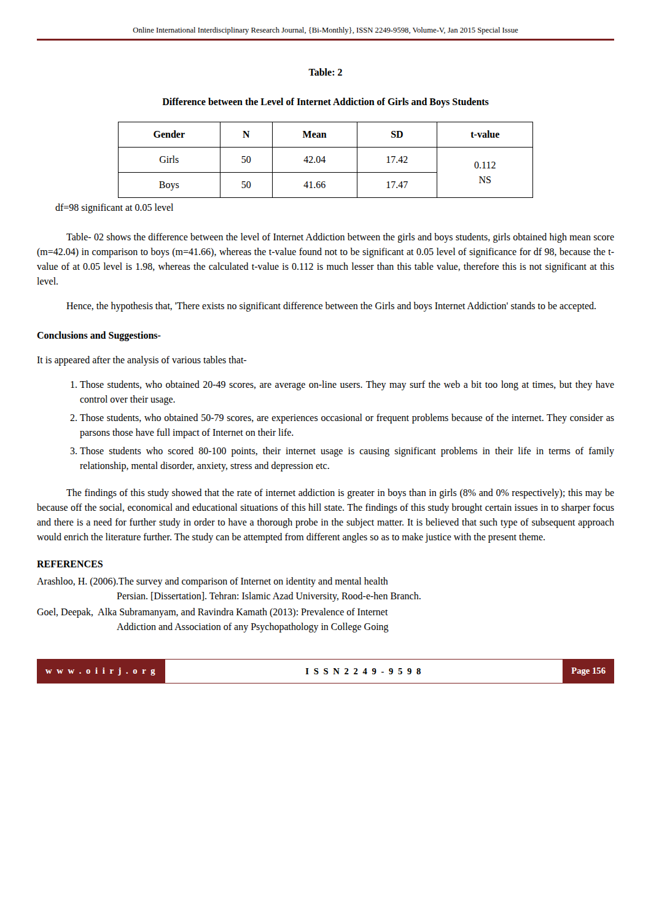Online International Interdisciplinary Research Journal, {Bi-Monthly}, ISSN 2249-9598, Volume-V, Jan 2015 Special Issue
Table: 2
Difference between the Level of Internet Addiction of Girls and Boys Students
| Gender | N | Mean | SD | t-value |
| --- | --- | --- | --- | --- |
| Girls | 50 | 42.04 | 17.42 | 0.112 NS |
| Boys | 50 | 41.66 | 17.47 |
df=98 significant at 0.05 level
Table- 02 shows the difference between the level of Internet Addiction between the girls and boys students, girls obtained high mean score (m=42.04) in comparison to boys (m=41.66), whereas the t-value found not to be significant at 0.05 level of significance for df 98, because the t-value of at 0.05 level is 1.98, whereas the calculated t-value is 0.112 is much lesser than this table value, therefore this is not significant at this level.
Hence, the hypothesis that, 'There exists no significant difference between the Girls and boys Internet Addiction' stands to be accepted.
Conclusions and Suggestions-
It is appeared after the analysis of various tables that-
Those students, who obtained 20-49 scores, are average on-line users. They may surf the web a bit too long at times, but they have control over their usage.
Those students, who obtained 50-79 scores, are experiences occasional or frequent problems because of the internet. They consider as parsons those have full impact of Internet on their life.
Those students who scored 80-100 points, their internet usage is causing significant problems in their life in terms of family relationship, mental disorder, anxiety, stress and depression etc.
The findings of this study showed that the rate of internet addiction is greater in boys than in girls (8% and 0% respectively); this may be because off the social, economical and educational situations of this hill state. The findings of this study brought certain issues in to sharper focus and there is a need for further study in order to have a thorough probe in the subject matter. It is believed that such type of subsequent approach would enrich the literature further. The study can be attempted from different angles so as to make justice with the present theme.
REFERENCES
Arashloo, H. (2006).The survey and comparison of Internet on identity and mental health Persian. [Dissertation]. Tehran: Islamic Azad University, Rood-e-hen Branch.
Goel, Deepak, Alka Subramanyam, and Ravindra Kamath (2013): Prevalence of Internet Addiction and Association of any Psychopathology in College Going
w w w . o i i r j . o r g
I S S N 2 2 4 9 - 9 5 9 8
Page 156